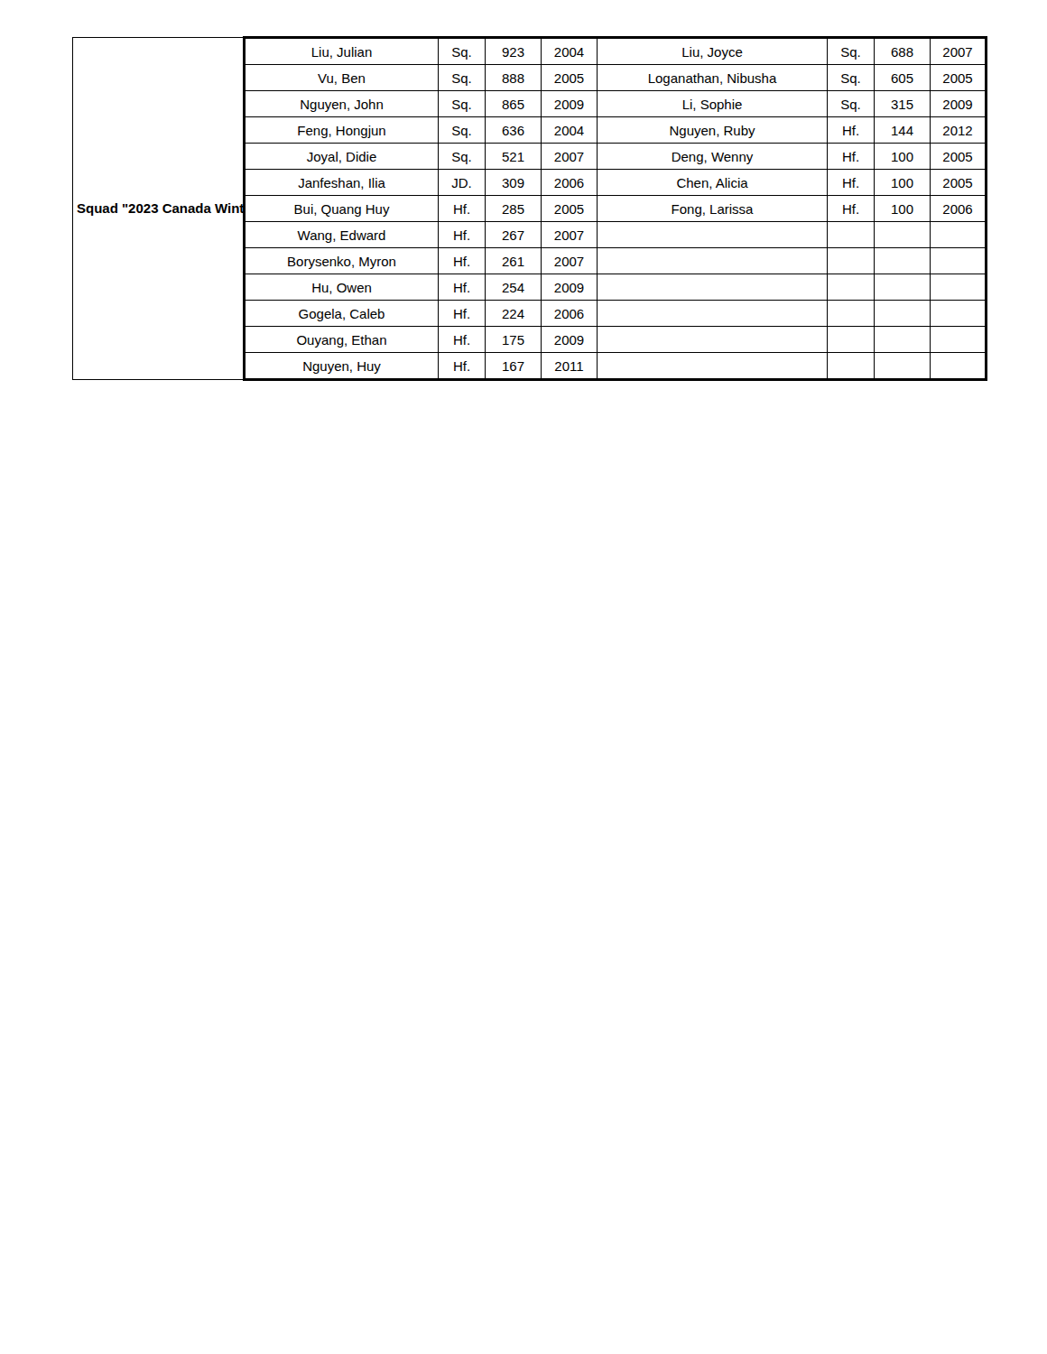| Squad "2023 Canada Winter Games" Born 2004 and after | Liu, Julian | Sq. | 923 | 2004 | Liu, Joyce | Sq. | 688 | 2007 |
| Vu, Ben | Sq. | 888 | 2005 | Loganathan, Nibusha | Sq. | 605 | 2005 |
| Nguyen, John | Sq. | 865 | 2009 | Li, Sophie | Sq. | 315 | 2009 |
| Feng, Hongjun | Sq. | 636 | 2004 | Nguyen, Ruby | Hf. | 144 | 2012 |
| Joyal, Didie | Sq. | 521 | 2007 | Deng, Wenny | Hf. | 100 | 2005 |
| Janfeshan, Ilia | JD. | 309 | 2006 | Chen, Alicia | Hf. | 100 | 2005 |
| Bui, Quang Huy | Hf. | 285 | 2005 | Fong, Larissa | Hf. | 100 | 2006 |
| Wang, Edward | Hf. | 267 | 2007 | | | | |
| Borysenko, Myron | Hf. | 261 | 2007 | | | | |
| Hu, Owen | Hf. | 254 | 2009 | | | | |
| Gogela, Caleb | Hf. | 224 | 2006 | | | | |
| Ouyang, Ethan | Hf. | 175 | 2009 | | | | |
| Nguyen, Huy | Hf. | 167 | 2011 | | | | |